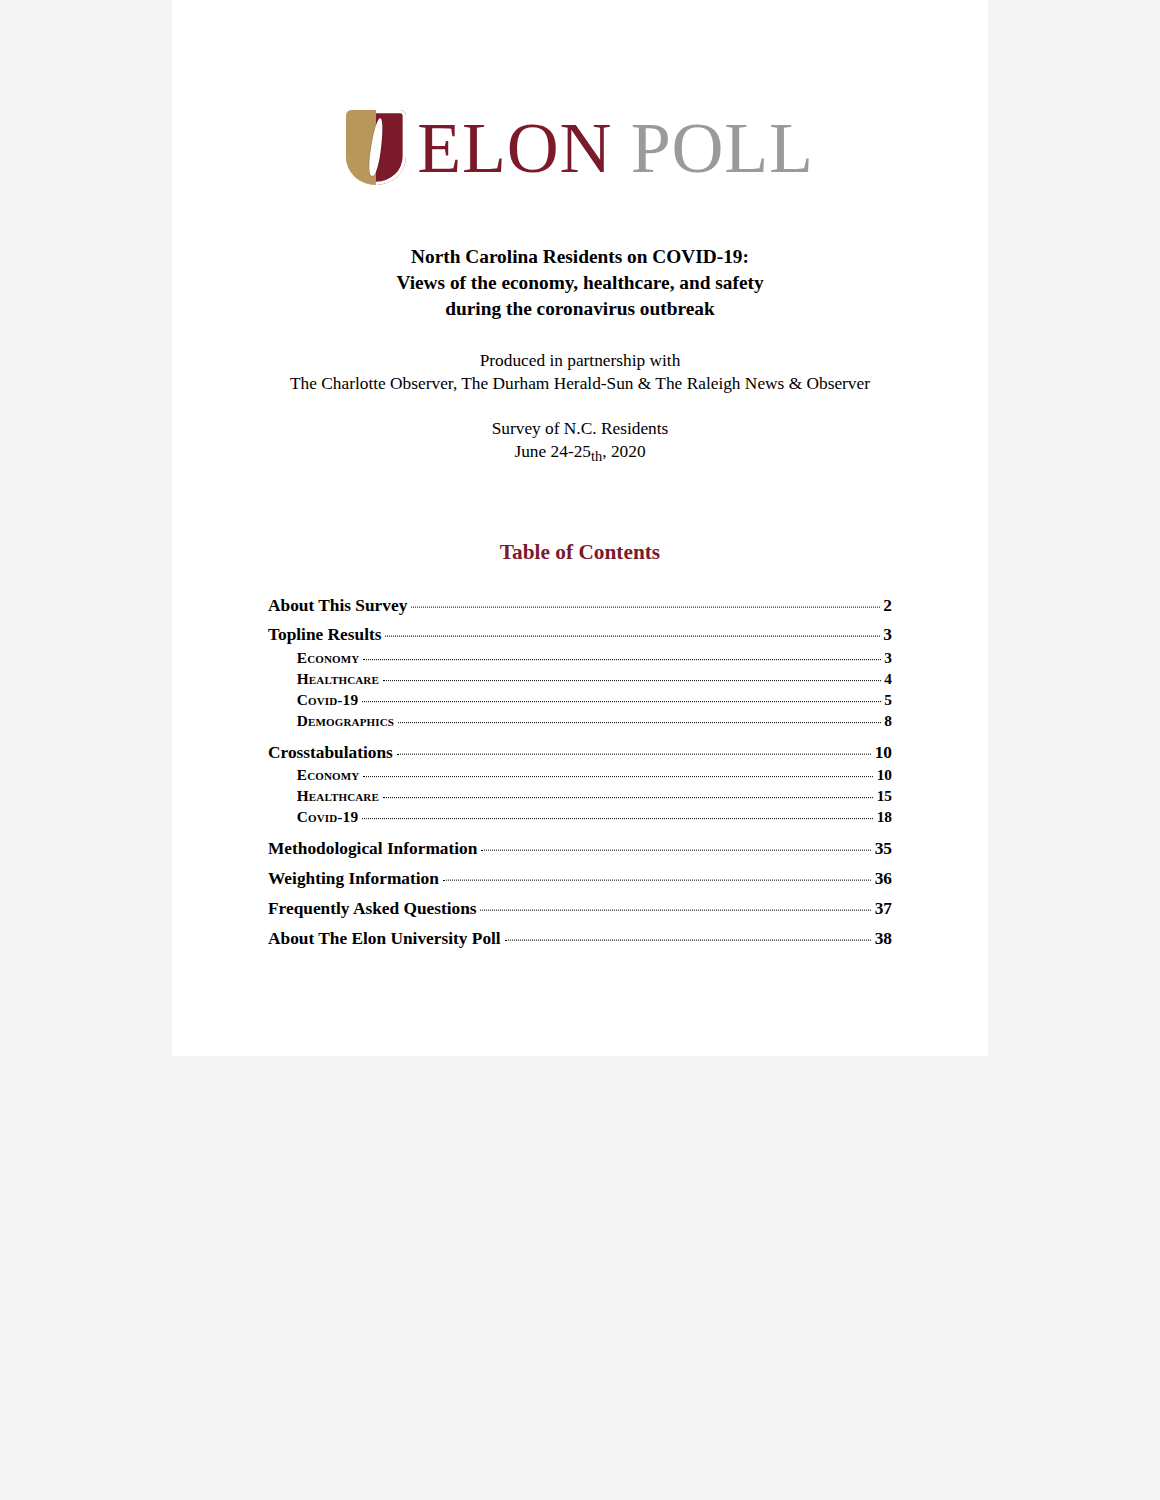ELON POLL
North Carolina Residents on COVID-19:
Views of the economy, healthcare, and safety
during the coronavirus outbreak
Produced in partnership with
The Charlotte Observer, The Durham Herald-Sun & The Raleigh News & Observer
Survey of N.C. Residents
June 24-25th, 2020
Table of Contents
About This Survey 2
Topline Results 3
Economy 3
Healthcare 4
Covid-19 5
Demographics 8
Crosstabulations 10
Economy 10
Healthcare 15
Covid-19 18
Methodological Information 35
Weighting Information 36
Frequently Asked Questions 37
About The Elon University Poll 38